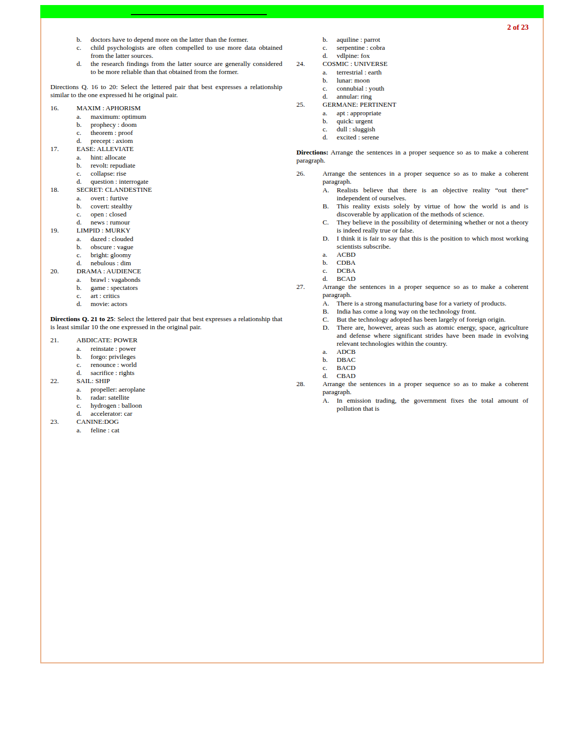2 of 23
b. doctors have to depend more on the latter than the former.
c. child psychologists are often compelled to use more data obtained from the latter sources.
d. the research findings from the latter source are generally considered to be more reliable than that obtained from the former.
Directions Q. 16 to 20: Select the lettered pair that best expresses a relationship similar to the one expressed hi he original pair.
16. MAXIM : APHORISM
a. maximum: optimum
b. prophecy : doom
c. theorem : proof
d. precept : axiom
17. EASE: ALLEVIATE
a. hint: allocate
b. revolt: repudiate
c. collapse: rise
d. question : interrogate
18. SECRET: CLANDESTINE
a. overt : furtive
b. covert: stealthy
c. open : closed
d. news : rumour
19. LIMPID : MURKY
a. dazed : clouded
b. obscure : vague
c. bright: gloomy
d. nebulous : dim
20. DRAMA : AUDIENCE
a. brawl : vagabonds
b. game : spectators
c. art : critics
d. movie: actors
Directions Q. 21 to 25: Select the lettered pair that best expresses a relationship that is least similar 10 the one expressed in the original pair.
21. ABDICATE: POWER
a. reinstate : power
b. forgo: privileges
c. renounce : world
d. sacrifice : rights
22. SAIL: SHIP
a. propeller: aeroplane
b. radar: satellite
c. hydrogen : balloon
d. accelerator: car
23. CANINE:DOG
a. feline : cat
b. aquiline : parrot
c. serpentine : cobra
d. vdlpine: fox
24. COSMIC : UNIVERSE
a. terrestrial : earth
b. lunar: moon
c. connubial : youth
d. annular: ring
25. GERMANE: PERTINENT
a. apt : appropriate
b. quick: urgent
c. dull : sluggish
d. excited : serene
Directions: Arrange the sentences in a proper sequence so as to make a coherent paragraph.
26. Arrange the sentences in a proper sequence so as to make a coherent paragraph.
A. Realists believe that there is an objective reality “out there” independent of ourselves.
B. This reality exists solely by virtue of how the world is and is discoverable by application of the methods of science.
C. They believe in the possibility of determining whether or not a theory is indeed really true or false.
D. I think it is fair to say that this is the position to which most working scientists subscribe.
a. ACBD
b. CDBA
c. DCBA
d. BCAD
27. Arrange the sentences in a proper sequence so as to make a coherent paragraph.
A. There is a strong manufacturing base for a variety of products.
B. India has come a long way on the technology front.
C. But the technology adopted has been largely of foreign origin.
D. There are, however, areas such as atomic energy, space, agriculture and defense where significant strides have been made in evolving relevant technologies within the country.
a. ADCB
b. DBAC
c. BACD
d. CBAD
28. Arrange the sentences in a proper sequence so as to make a coherent paragraph.
A. In emission trading, the government fixes the total amount of pollution that is